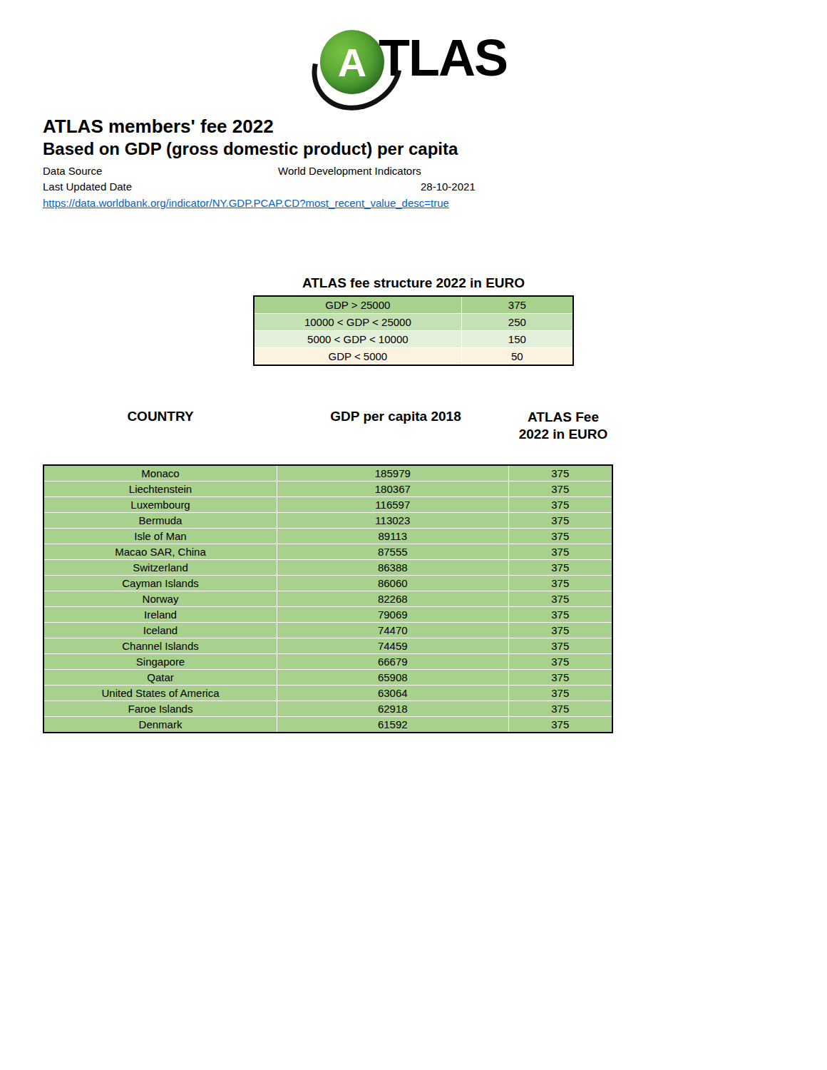TLAS
ATLAS members' fee 2022
Based on GDP (gross domestic product) per capita
Data Source World Development Indicators
Last Updated Date 28-10-2021
https://data.worldbank.org/indicator/NY.GDP.PCAP.CD?most_recent_value_desc=true
ATLAS fee structure 2022 in EURO
| GDP > 25000 | 375 |
| 10000 < GDP < 25000 | 250 |
| 5000 < GDP < 10000 | 150 |
| GDP < 5000 | 50 |
COUNTRY
GDP per capita 2018
ATLAS Fee 2022 in EURO
| Monaco | 185979 | 375 |
| Liechtenstein | 180367 | 375 |
| Luxembourg | 116597 | 375 |
| Bermuda | 113023 | 375 |
| Isle of Man | 89113 | 375 |
| Macao SAR, China | 87555 | 375 |
| Switzerland | 86388 | 375 |
| Cayman Islands | 86060 | 375 |
| Norway | 82268 | 375 |
| Ireland | 79069 | 375 |
| Iceland | 74470 | 375 |
| Channel Islands | 74459 | 375 |
| Singapore | 66679 | 375 |
| Qatar | 65908 | 375 |
| United States of America | 63064 | 375 |
| Faroe Islands | 62918 | 375 |
| Denmark | 61592 | 375 |